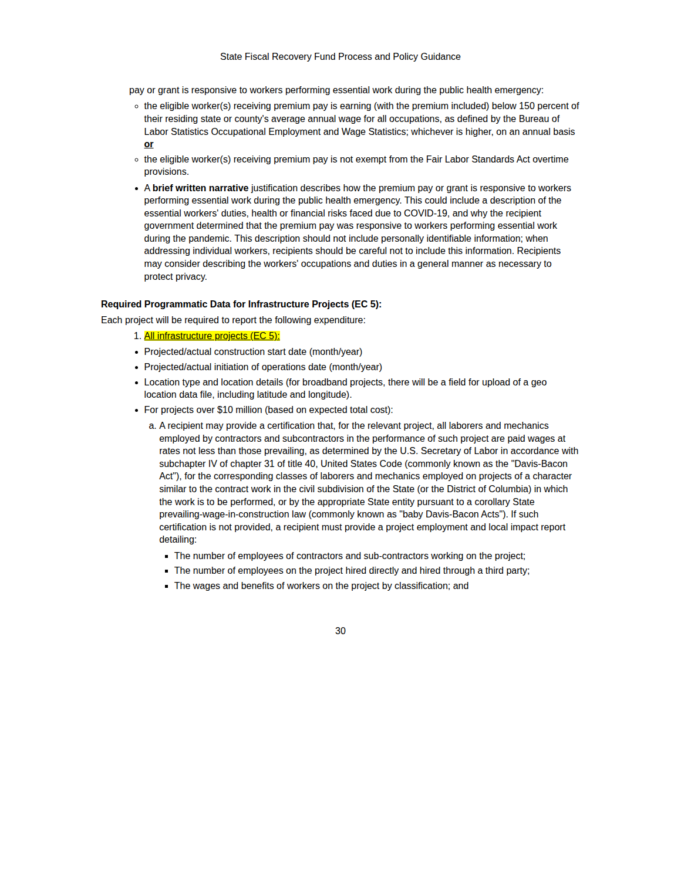State Fiscal Recovery Fund Process and Policy Guidance
pay or grant is responsive to workers performing essential work during the public health emergency:
the eligible worker(s) receiving premium pay is earning (with the premium included) below 150 percent of their residing state or county's average annual wage for all occupations, as defined by the Bureau of Labor Statistics Occupational Employment and Wage Statistics; whichever is higher, on an annual basis or
the eligible worker(s) receiving premium pay is not exempt from the Fair Labor Standards Act overtime provisions.
A brief written narrative justification describes how the premium pay or grant is responsive to workers performing essential work during the public health emergency. This could include a description of the essential workers' duties, health or financial risks faced due to COVID-19, and why the recipient government determined that the premium pay was responsive to workers performing essential work during the pandemic. This description should not include personally identifiable information; when addressing individual workers, recipients should be careful not to include this information. Recipients may consider describing the workers' occupations and duties in a general manner as necessary to protect privacy.
Required Programmatic Data for Infrastructure Projects (EC 5):
Each project will be required to report the following expenditure:
All infrastructure projects (EC 5):
Projected/actual construction start date (month/year)
Projected/actual initiation of operations date (month/year)
Location type and location details (for broadband projects, there will be a field for upload of a geo location data file, including latitude and longitude).
For projects over $10 million (based on expected total cost):
A recipient may provide a certification that, for the relevant project, all laborers and mechanics employed by contractors and subcontractors in the performance of such project are paid wages at rates not less than those prevailing, as determined by the U.S. Secretary of Labor in accordance with subchapter IV of chapter 31 of title 40, United States Code (commonly known as the "Davis-Bacon Act"), for the corresponding classes of laborers and mechanics employed on projects of a character similar to the contract work in the civil subdivision of the State (or the District of Columbia) in which the work is to be performed, or by the appropriate State entity pursuant to a corollary State prevailing-wage-in-construction law (commonly known as "baby Davis-Bacon Acts"). If such certification is not provided, a recipient must provide a project employment and local impact report detailing:
The number of employees of contractors and sub-contractors working on the project;
The number of employees on the project hired directly and hired through a third party;
The wages and benefits of workers on the project by classification; and
30